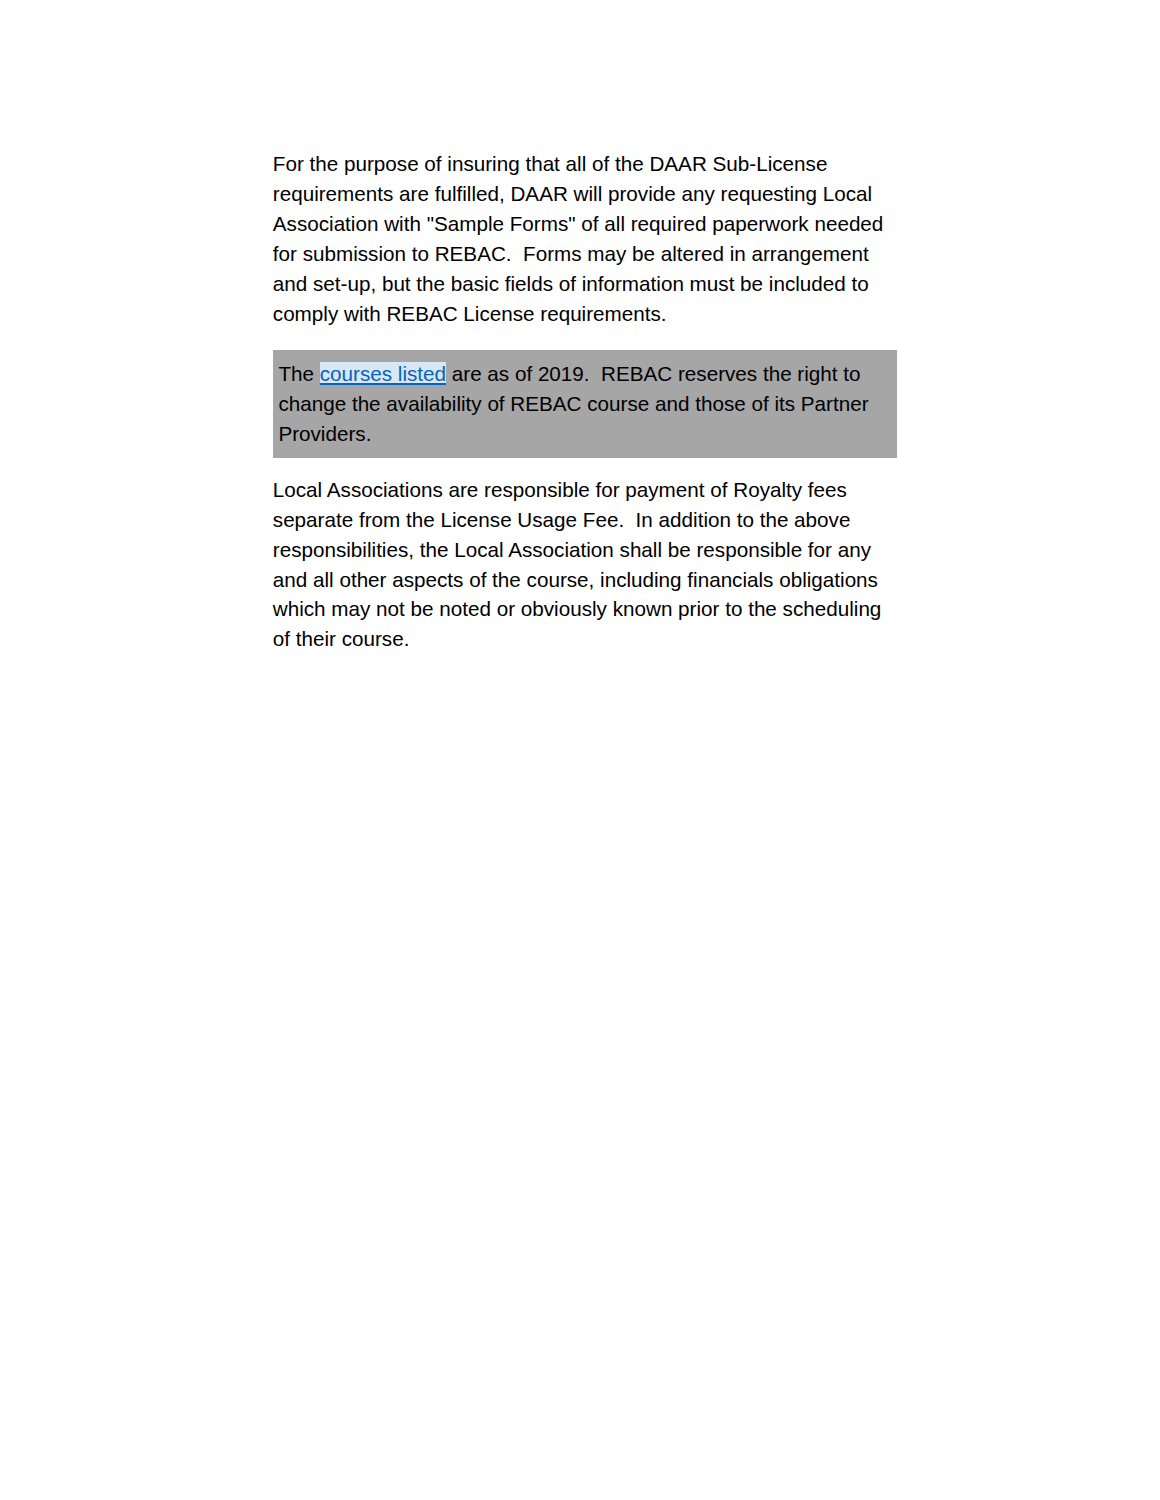For the purpose of insuring that all of the DAAR Sub-License requirements are fulfilled, DAAR will provide any requesting Local Association with "Sample Forms" of all required paperwork needed for submission to REBAC. Forms may be altered in arrangement and set-up, but the basic fields of information must be included to comply with REBAC License requirements.
The courses listed are as of 2019. REBAC reserves the right to change the availability of REBAC course and those of its Partner Providers.
Local Associations are responsible for payment of Royalty fees separate from the License Usage Fee. In addition to the above responsibilities, the Local Association shall be responsible for any and all other aspects of the course, including financials obligations which may not be noted or obviously known prior to the scheduling of their course.